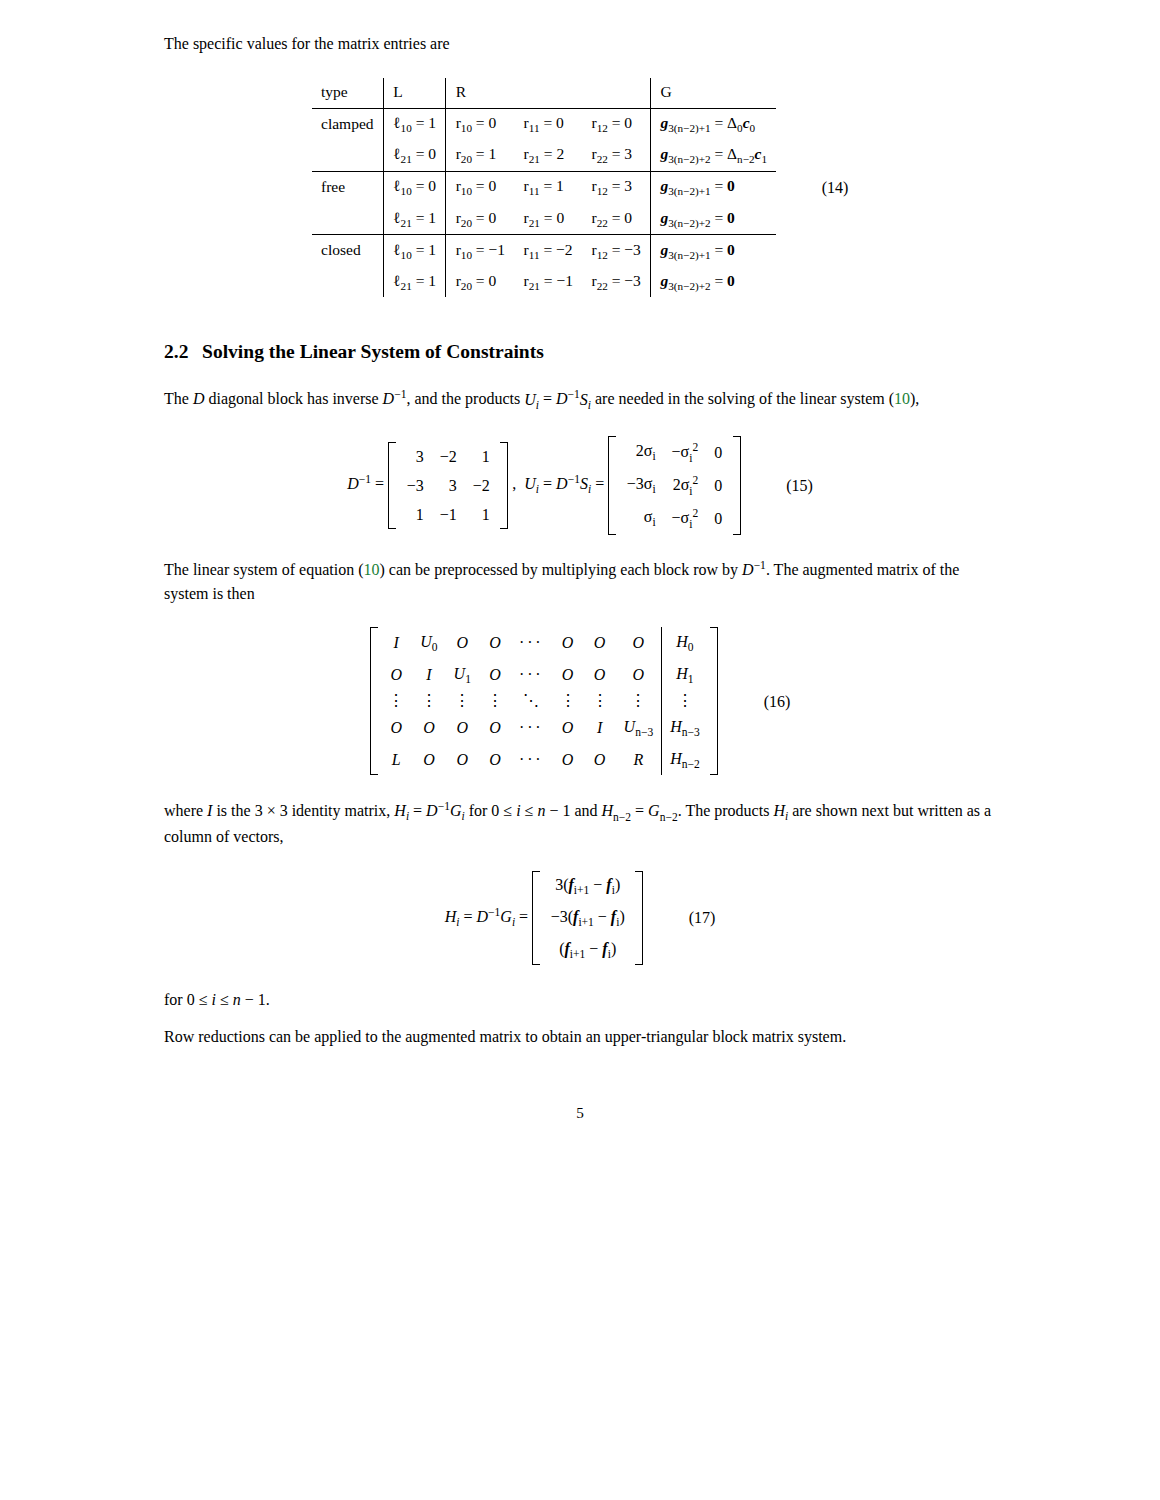The specific values for the matrix entries are
| type | L | R | G |
| --- | --- | --- | --- |
| clamped | ℓ 10 = 1 | r 10 = 0 | r 11 = 0 | r 12 = 0 | g 3(n−2)+1 = Δ 0 c 0 |
| | ℓ 21 = 0 | r 20 = 1 | r 21 = 2 | r 22 = 3 | g 3(n−2)+2 = Δ n−2 c 1 |
| free | ℓ 10 = 0 | r 10 = 0 | r 11 = 1 | r 12 = 3 | g 3(n−2)+1 = 0 |
| | ℓ 21 = 1 | r 20 = 0 | r 21 = 0 | r 22 = 0 | g 3(n−2)+2 = 0 |
| closed | ℓ 10 = 1 | r 10 = −1 | r 11 = −2 | r 12 = −3 | g 3(n−2)+1 = 0 |
| | ℓ 21 = 1 | r 20 = 0 | r 21 = −1 | r 22 = −3 | g 3(n−2)+2 = 0 |
(14)
2.2 Solving the Linear System of Constraints
The D diagonal block has inverse D−1, and the products Ui = D−1Si are needed in the solving of the linear system (10),
D−1 =
| 3 | −2 | 1 |
| −3 | 3 | −2 |
| 1 | −1 | 1 |
, Ui = D−1Si =
| 2σ i | −σ i 2 | 0 |
| −3σ i | 2σ i 2 | 0 |
| σ i | −σ i 2 | 0 |
(15)
The linear system of equation (10) can be preprocessed by multiplying each block row by D−1. The augmented matrix of the system is then
| I | U 0 | O | O | ··· | O | O | O | H 0 |
| O | I | U 1 | O | ··· | O | O | O | H 1 |
| ⋮ | ⋮ | ⋮ | ⋮ | ⋱ | ⋮ | ⋮ | ⋮ | ⋮ |
| O | O | O | O | ··· | O | I | U n−3 | H n−3 |
| L | O | O | O | ··· | O | O | R | H n−2 |
(16)
where I is the 3 × 3 identity matrix, Hi = D−1Gi for 0 ≤ i ≤ n − 1 and Hn−2 = Gn−2. The products Hi are shown next but written as a column of vectors,
Hi = D−1Gi =
| 3( f i+1 − f i ) |
| −3( f i+1 − f i ) |
| ( f i+1 − f i ) |
(17)
for 0 ≤ i ≤ n − 1.
Row reductions can be applied to the augmented matrix to obtain an upper-triangular block matrix system.
5